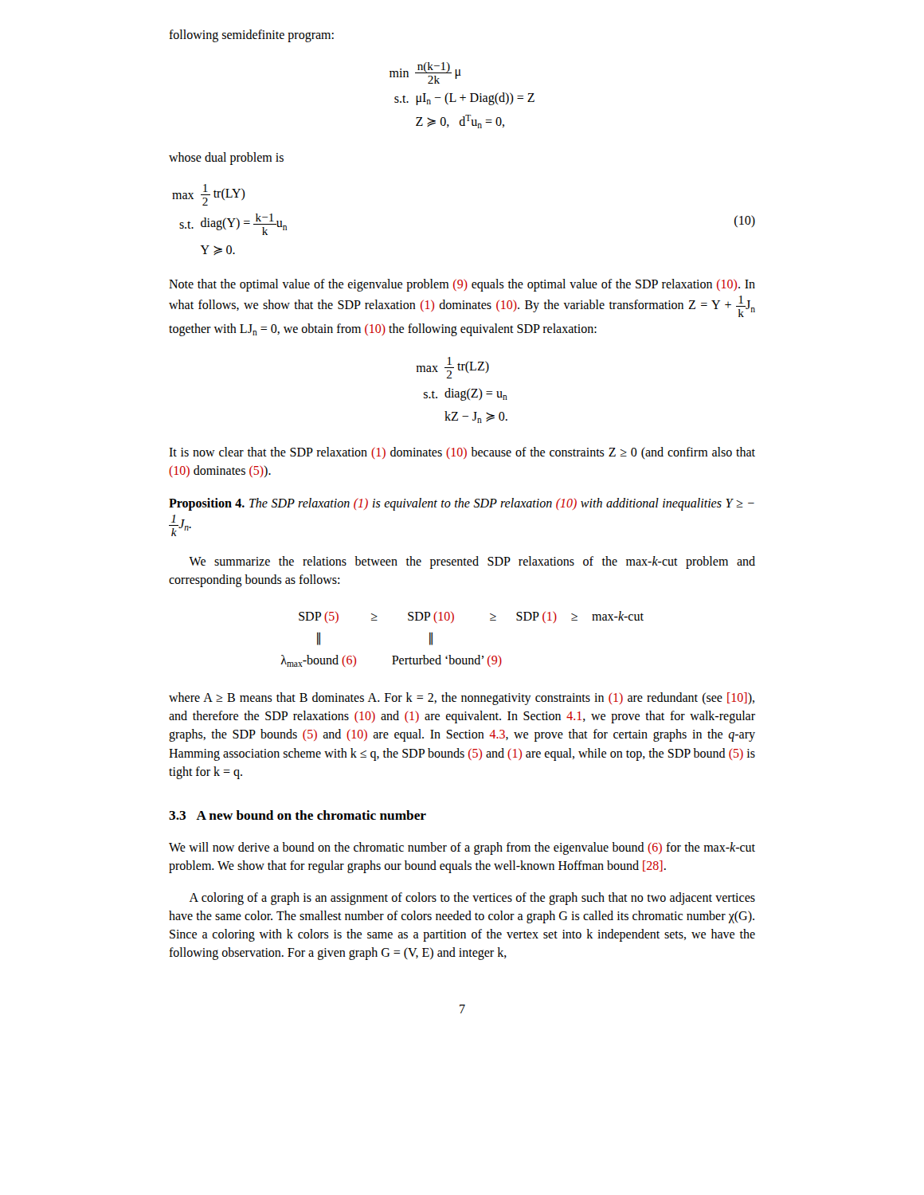following semidefinite program:
| min | n(k−1) 2k μ |
| s.t. | μI n − (L + Diag(d)) = Z |
| | Z ≽ 0, d T u n = 0, |
whose dual problem is
| max | 1 2 tr(LY) |
| s.t. | diag(Y) = k−1 k u n |
| | Y ≽ 0. |
(10)
Note that the optimal value of the eigenvalue problem (9) equals the optimal value of the SDP relaxation (10). In what follows, we show that the SDP relaxation (1) dominates (10). By the variable transformation Z = Y + 1 k Jn together with LJn = 0, we obtain from (10) the following equivalent SDP relaxation:
| max | 1 2 tr(LZ) |
| s.t. | diag(Z) = u n |
| | kZ − J n ≽ 0. |
It is now clear that the SDP relaxation (1) dominates (10) because of the constraints Z ≥ 0 (and confirm also that (10) dominates (5)).
Proposition 4. The SDP relaxation (1) is equivalent to the SDP relaxation (10) with additional inequalities Y ≥ −1 k Jn.
We summarize the relations between the presented SDP relaxations of the max-k-cut problem and corresponding bounds as follows:
| SDP (5) | ≥ | SDP (10) | ≥ | SDP (1) | ≥ | max- k -cut |
| ∥ | | ∥ | | | | |
| λ max -bound (6) | | Perturbed ‘bound’ (9) | | | |
where A ≥ B means that B dominates A. For k = 2, the nonnegativity constraints in (1) are redundant (see [10]), and therefore the SDP relaxations (10) and (1) are equivalent. In Section 4.1, we prove that for walk-regular graphs, the SDP bounds (5) and (10) are equal. In Section 4.3, we prove that for certain graphs in the q-ary Hamming association scheme with k ≤ q, the SDP bounds (5) and (1) are equal, while on top, the SDP bound (5) is tight for k = q.
3.3 A new bound on the chromatic number
We will now derive a bound on the chromatic number of a graph from the eigenvalue bound (6) for the max-k-cut problem. We show that for regular graphs our bound equals the well-known Hoffman bound [28].
A coloring of a graph is an assignment of colors to the vertices of the graph such that no two adjacent vertices have the same color. The smallest number of colors needed to color a graph G is called its chromatic number χ(G). Since a coloring with k colors is the same as a partition of the vertex set into k independent sets, we have the following observation. For a given graph G = (V, E) and integer k,
7